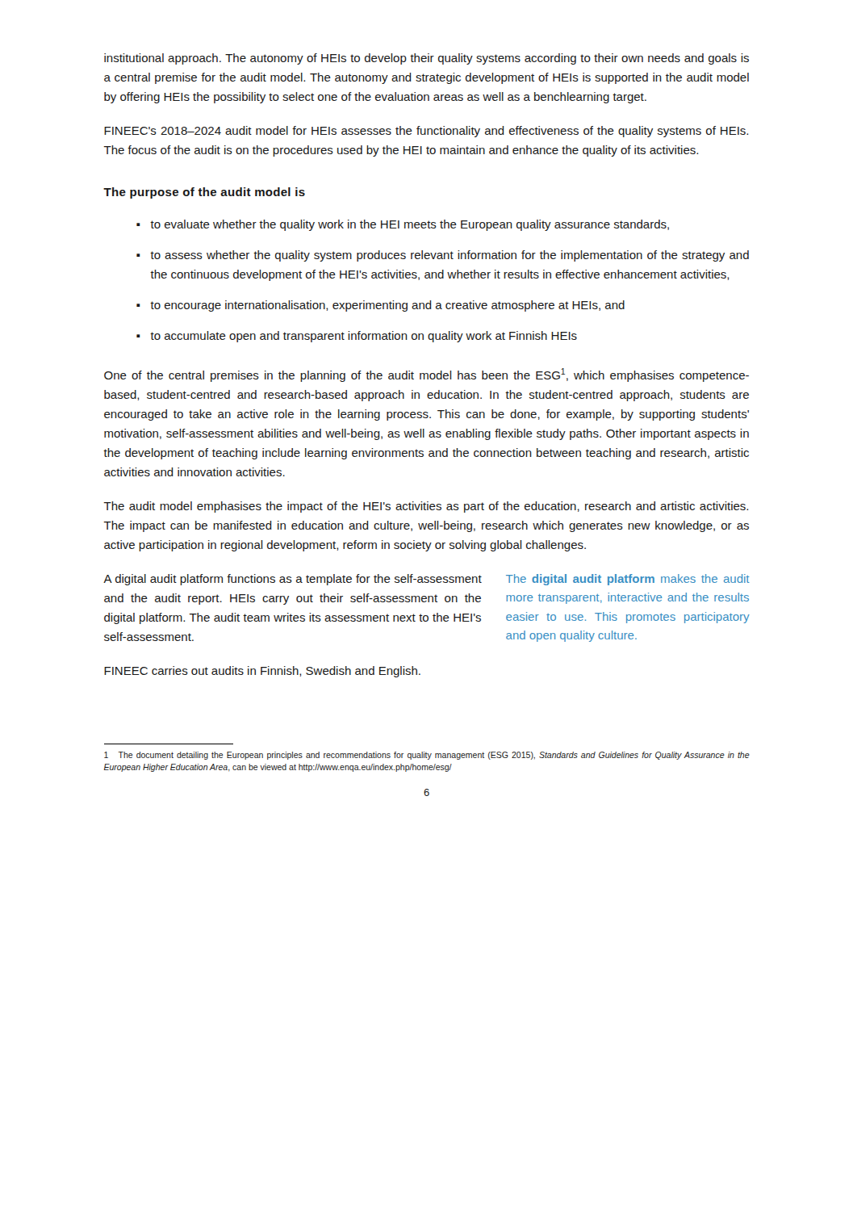institutional approach. The autonomy of HEIs to develop their quality systems according to their own needs and goals is a central premise for the audit model. The autonomy and strategic development of HEIs is supported in the audit model by offering HEIs the possibility to select one of the evaluation areas as well as a benchlearning target.
FINEEC's 2018–2024 audit model for HEIs assesses the functionality and effectiveness of the quality systems of HEIs. The focus of the audit is on the procedures used by the HEI to maintain and enhance the quality of its activities.
The purpose of the audit model is
to evaluate whether the quality work in the HEI meets the European quality assurance standards,
to assess whether the quality system produces relevant information for the implementation of the strategy and the continuous development of the HEI's activities, and whether it results in effective enhancement activities,
to encourage internationalisation, experimenting and a creative atmosphere at HEIs, and
to accumulate open and transparent information on quality work at Finnish HEIs
One of the central premises in the planning of the audit model has been the ESG1, which emphasises competence-based, student-centred and research-based approach in education. In the student-centred approach, students are encouraged to take an active role in the learning process. This can be done, for example, by supporting students' motivation, self-assessment abilities and well-being, as well as enabling flexible study paths. Other important aspects in the development of teaching include learning environments and the connection between teaching and research, artistic activities and innovation activities.
The audit model emphasises the impact of the HEI's activities as part of the education, research and artistic activities. The impact can be manifested in education and culture, well-being, research which generates new knowledge, or as active participation in regional development, reform in society or solving global challenges.
A digital audit platform functions as a template for the self-assessment and the audit report. HEIs carry out their self-assessment on the digital platform. The audit team writes its assessment next to the HEI's self-assessment.
FINEEC carries out audits in Finnish, Swedish and English.
The digital audit platform makes the audit more transparent, interactive and the results easier to use. This promotes participatory and open quality culture.
1 The document detailing the European principles and recommendations for quality management (ESG 2015), Standards and Guidelines for Quality Assurance in the European Higher Education Area, can be viewed at http://www.enqa.eu/index.php/home/esg/
6